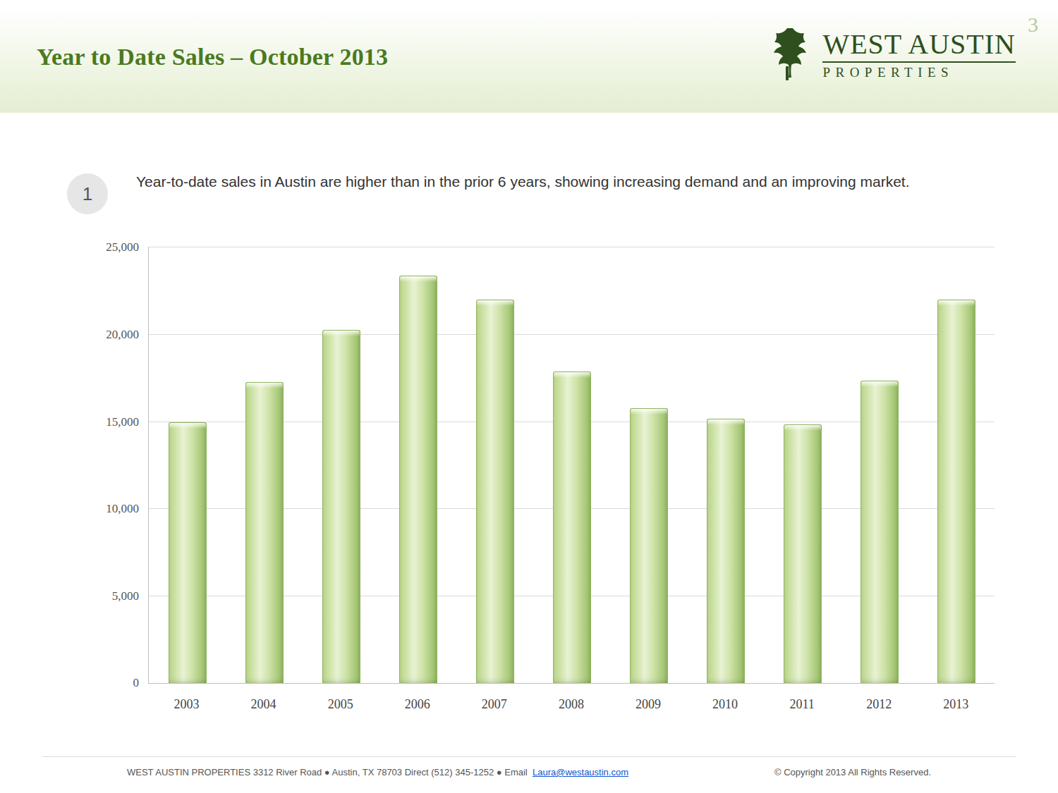3
Year to Date Sales – October 2013
WEST AUSTIN
PROPERTIES
1
Year-to-date sales in Austin are higher than in the prior 6 years, showing increasing demand and an improving market.
25,000
20,000
15,000
10,000
5,000
0
2003
2004
2005
2006
2007
2008
2009
2010
2011
2012
2013
WEST AUSTIN PROPERTIES 3312 River Road ● Austin, TX 78703 Direct (512) 345-1252 ● Email Laura@westaustin.com
© Copyright 2013 All Rights Reserved.